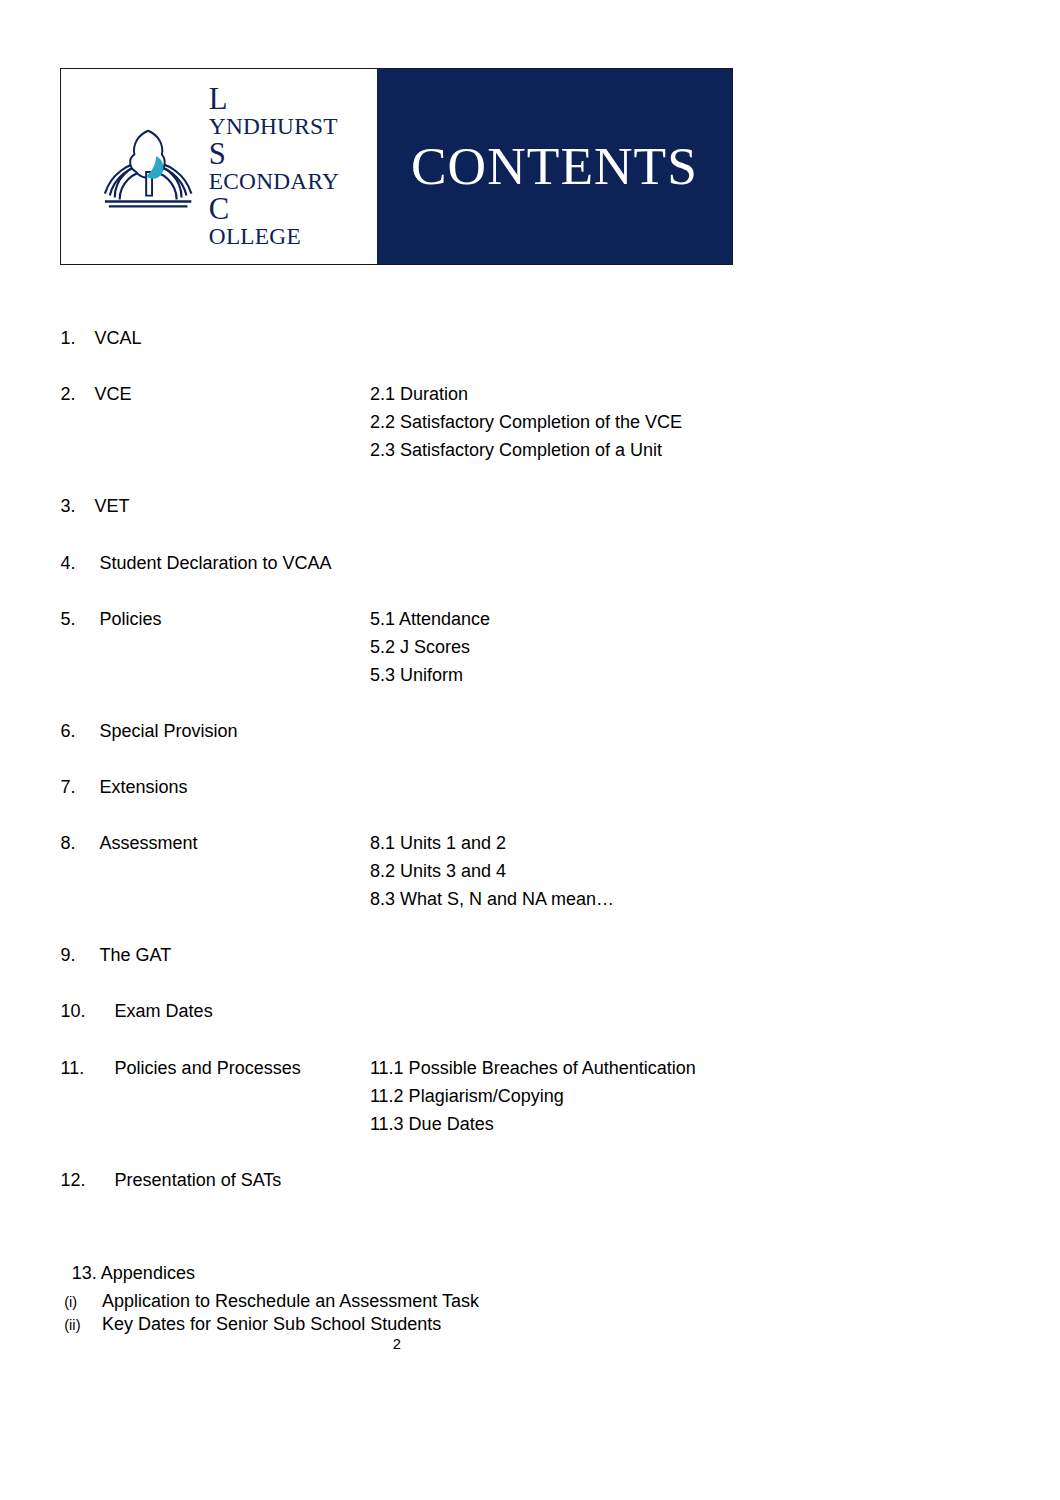LYNDHURST SECONDARY COLLEGE
CONTENTS
1. VCAL
2. VCE
2.1 Duration
2.2 Satisfactory Completion of the VCE
2.3 Satisfactory Completion of a Unit
3. VET
4. Student Declaration to VCAA
5. Policies
5.1 Attendance
5.2 J Scores
5.3 Uniform
6. Special Provision
7. Extensions
8. Assessment
8.1 Units 1 and 2
8.2 Units 3 and 4
8.3 What S, N and NA mean…
9. The GAT
10. Exam Dates
11. Policies and Processes
11.1 Possible Breaches of Authentication
11.2 Plagiarism/Copying
11.3 Due Dates
12. Presentation of SATs
13. Appendices
(i) Application to Reschedule an Assessment Task
(ii) Key Dates for Senior Sub School Students
2